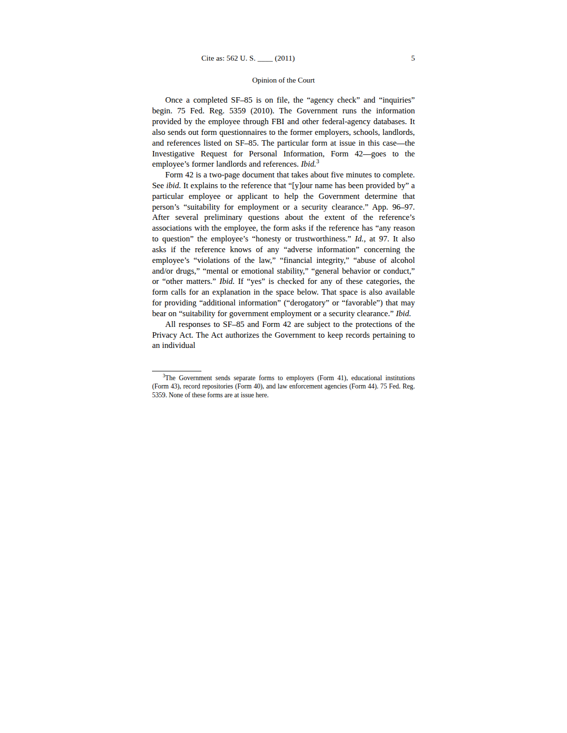Cite as: 562 U. S. ____ (2011) 5
Opinion of the Court
Once a completed SF–85 is on file, the “agency check” and “inquiries” begin. 75 Fed. Reg. 5359 (2010). The Government runs the information provided by the employee through FBI and other federal-agency databases. It also sends out form questionnaires to the former employers, schools, landlords, and references listed on SF–85. The particular form at issue in this case—the Investigative Request for Personal Information, Form 42—goes to the employee’s former landlords and references. Ibid.3
Form 42 is a two-page document that takes about five minutes to complete. See ibid. It explains to the reference that “[y]our name has been provided by” a particular employee or applicant to help the Government determine that person’s “suitability for employment or a security clearance.” App. 96–97. After several preliminary questions about the extent of the reference’s associations with the employee, the form asks if the reference has “any reason to question” the employee’s “honesty or trustworthiness.” Id., at 97. It also asks if the reference knows of any “adverse information” concerning the employee’s “violations of the law,” “financial integrity,” “abuse of alcohol and/or drugs,” “mental or emotional stability,” “general behavior or conduct,” or “other matters.” Ibid. If “yes” is checked for any of these categories, the form calls for an explanation in the space below. That space is also available for providing “additional information” (“derogatory” or “favorable”) that may bear on “suitability for government employment or a security clearance.” Ibid.
All responses to SF–85 and Form 42 are subject to the protections of the Privacy Act. The Act authorizes the Government to keep records pertaining to an individual
3The Government sends separate forms to employers (Form 41), educational institutions (Form 43), record repositories (Form 40), and law enforcement agencies (Form 44). 75 Fed. Reg. 5359. None of these forms are at issue here.